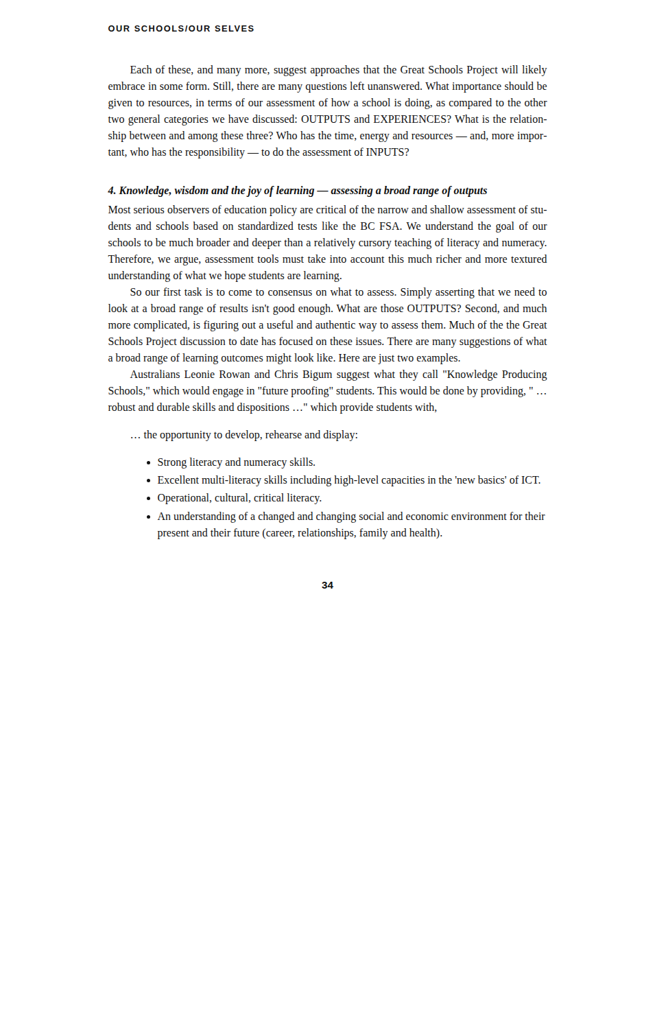Our Schools/Our Selves
Each of these, and many more, suggest approaches that the Great Schools Project will likely embrace in some form. Still, there are many questions left unanswered. What importance should be given to resources, in terms of our assessment of how a school is doing, as compared to the other two general categories we have discussed: OUTPUTS and EXPERIENCES? What is the relationship between and among these three? Who has the time, energy and resources — and, more important, who has the responsibility — to do the assessment of INPUTS?
4. Knowledge, wisdom and the joy of learning — assessing a broad range of outputs
Most serious observers of education policy are critical of the narrow and shallow assessment of students and schools based on standardized tests like the BC FSA. We understand the goal of our schools to be much broader and deeper than a relatively cursory teaching of literacy and numeracy. Therefore, we argue, assessment tools must take into account this much richer and more textured understanding of what we hope students are learning.
So our first task is to come to consensus on what to assess. Simply asserting that we need to look at a broad range of results isn't good enough. What are those OUTPUTS? Second, and much more complicated, is figuring out a useful and authentic way to assess them. Much of the the Great Schools Project discussion to date has focused on these issues. There are many suggestions of what a broad range of learning outcomes might look like. Here are just two examples.
Australians Leonie Rowan and Chris Bigum suggest what they call "Knowledge Producing Schools," which would engage in "future proofing" students. This would be done by providing, " … robust and durable skills and dispositions …" which provide students with,
… the opportunity to develop, rehearse and display:
Strong literacy and numeracy skills.
Excellent multi-literacy skills including high-level capacities in the 'new basics' of ICT.
Operational, cultural, critical literacy.
An understanding of a changed and changing social and economic environment for their present and their future (career, relationships, family and health).
34